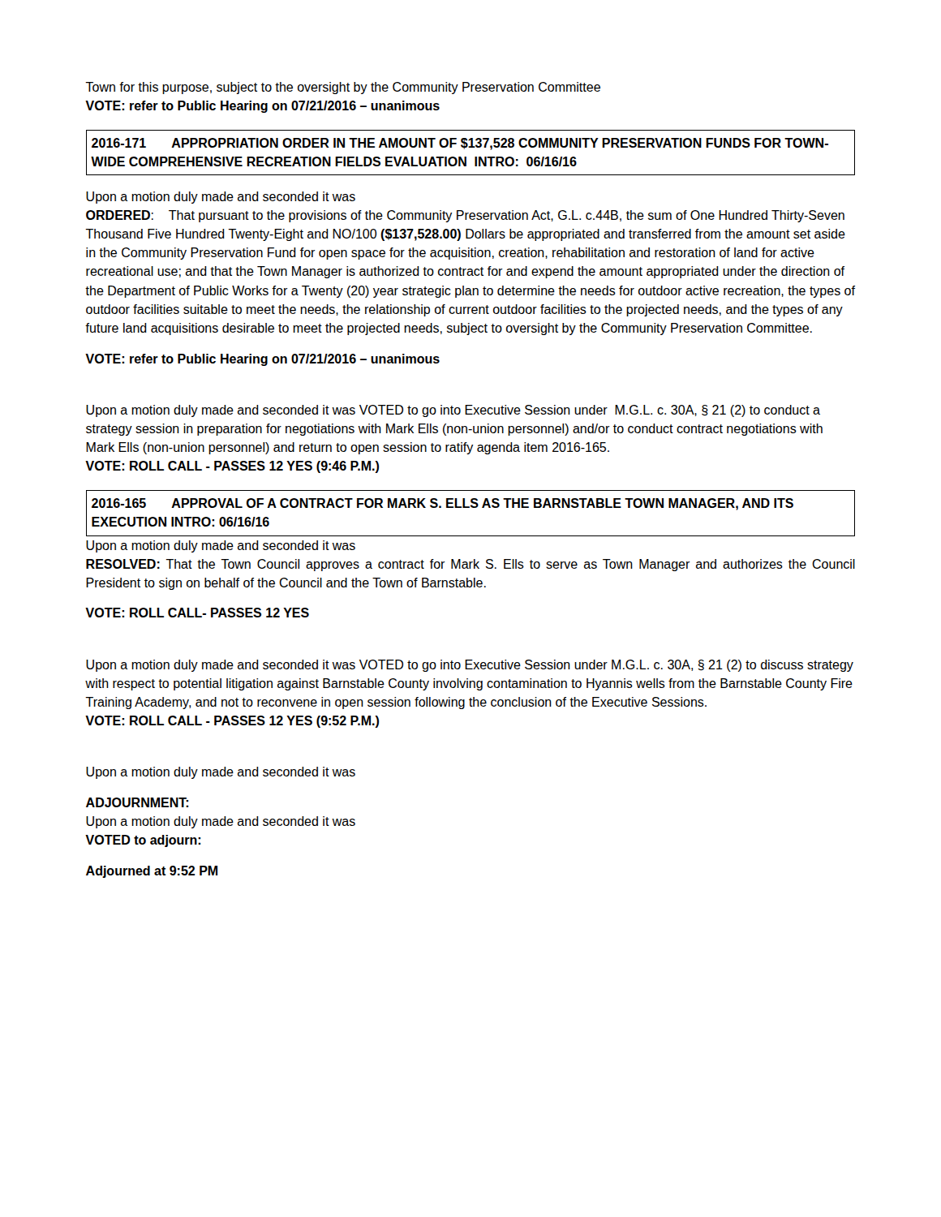Town for this purpose, subject to the oversight by the Community Preservation Committee
VOTE: refer to Public Hearing on 07/21/2016 – unanimous
2016-171 APPROPRIATION ORDER IN THE AMOUNT OF $137,528 COMMUNITY PRESERVATION FUNDS FOR TOWN-WIDE COMPREHENSIVE RECREATION FIELDS EVALUATION INTRO: 06/16/16
Upon a motion duly made and seconded it was
ORDERED: That pursuant to the provisions of the Community Preservation Act, G.L. c.44B, the sum of One Hundred Thirty-Seven Thousand Five Hundred Twenty-Eight and NO/100 ($137,528.00) Dollars be appropriated and transferred from the amount set aside in the Community Preservation Fund for open space for the acquisition, creation, rehabilitation and restoration of land for active recreational use; and that the Town Manager is authorized to contract for and expend the amount appropriated under the direction of the Department of Public Works for a Twenty (20) year strategic plan to determine the needs for outdoor active recreation, the types of outdoor facilities suitable to meet the needs, the relationship of current outdoor facilities to the projected needs, and the types of any future land acquisitions desirable to meet the projected needs, subject to oversight by the Community Preservation Committee.
VOTE: refer to Public Hearing on 07/21/2016 – unanimous
Upon a motion duly made and seconded it was VOTED to go into Executive Session under M.G.L. c. 30A, § 21 (2) to conduct a strategy session in preparation for negotiations with Mark Ells (non-union personnel) and/or to conduct contract negotiations with Mark Ells (non-union personnel) and return to open session to ratify agenda item 2016-165.
VOTE: ROLL CALL - PASSES 12 YES (9:46 P.M.)
2016-165 APPROVAL OF A CONTRACT FOR MARK S. ELLS AS THE BARNSTABLE TOWN MANAGER, AND ITS EXECUTION INTRO: 06/16/16
Upon a motion duly made and seconded it was
RESOLVED: That the Town Council approves a contract for Mark S. Ells to serve as Town Manager and authorizes the Council President to sign on behalf of the Council and the Town of Barnstable.
VOTE: ROLL CALL- PASSES 12 YES
Upon a motion duly made and seconded it was VOTED to go into Executive Session under M.G.L. c. 30A, § 21 (2) to discuss strategy with respect to potential litigation against Barnstable County involving contamination to Hyannis wells from the Barnstable County Fire Training Academy, and not to reconvene in open session following the conclusion of the Executive Sessions.
VOTE: ROLL CALL - PASSES 12 YES (9:52 P.M.)
Upon a motion duly made and seconded it was
ADJOURNMENT:
Upon a motion duly made and seconded it was
VOTED to adjourn:
Adjourned at 9:52 PM